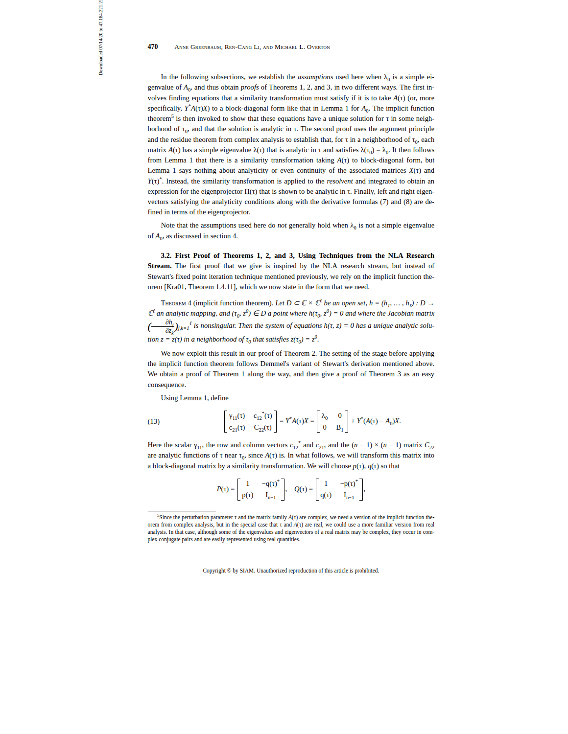Downloaded 07/14/20 to 47.184.221.233. Redistribution subject to SIAM license or copyright; see http://www.siam.org/journals/ojsa.php
470 Anne Greenbaum, Ren-Cang Li, and Michael L. Overton
In the following subsections, we establish the assumptions used here when λ0 is a simple eigenvalue of A0, and thus obtain proofs of Theorems 1, 2, and 3, in two different ways. The first involves finding equations that a similarity transformation must satisfy if it is to take A(τ) (or, more specifically, Y*A(τ)X) to a block-diagonal form like that in Lemma 1 for A0. The implicit function theorem5 is then invoked to show that these equations have a unique solution for τ in some neighborhood of τ0, and that the solution is analytic in τ. The second proof uses the argument principle and the residue theorem from complex analysis to establish that, for τ in a neighborhood of τ0, each matrix A(τ) has a simple eigenvalue λ(τ) that is analytic in τ and satisfies λ(τ0) = λ0. It then follows from Lemma 1 that there is a similarity transformation taking A(τ) to block-diagonal form, but Lemma 1 says nothing about analyticity or even continuity of the associated matrices X(τ) and Y(τ)*. Instead, the similarity transformation is applied to the resolvent and integrated to obtain an expression for the eigenprojector Π(τ) that is shown to be analytic in τ. Finally, left and right eigenvectors satisfying the analyticity conditions along with the derivative formulas (7) and (8) are defined in terms of the eigenprojector.
Note that the assumptions used here do not generally hold when λ0 is not a simple eigenvalue of A0, as discussed in section 4.
3.2. First Proof of Theorems 1, 2, and 3, Using Techniques from the NLA Research Stream. The first proof that we give is inspired by the NLA research stream, but instead of Stewart's fixed point iteration technique mentioned previously, we rely on the implicit function theorem [Kra01, Theorem 1.4.11], which we now state in the form that we need.
Theorem 4 (implicit function theorem). Let D ⊂ ℂ × ℂℓ be an open set, h = (h1, … , hℓ) : D → ℂℓ an analytic mapping, and (τ0, z0) ∈ D a point where h(τ0, z0) = 0 and where the Jacobian matrix (∂hj∂zk)j,k=1ℓ is nonsingular. Then the system of equations h(τ, z) = 0 has a unique analytic solution z = z(τ) in a neighborhood of τ0 that satisfies z(τ0) = z0.
We now exploit this result in our proof of Theorem 2. The setting of the stage before applying the implicit function theorem follows Demmel's variant of Stewart's derivation mentioned above. We obtain a proof of Theorem 1 along the way, and then give a proof of Theorem 3 as an easy consequence.
Using Lemma 1, define
(13)
γ11(τ) c12*(τ) c21(τ) C22(τ) = Y*A(τ)X = λ00 0 B1 + Y*(A(τ) − A0)X.
Here the scalar γ11, the row and column vectors c12* and c21, and the (n − 1) × (n − 1) matrix C22 are analytic functions of τ near τ0, since A(τ) is. In what follows, we will transform this matrix into a block-diagonal matrix by a similarity transformation. We will choose p(τ), q(τ) so that
P(τ) = 1−q(τ)* p(τ) In−1 , Q(τ) = 1−p(τ)* q(τ) In−1 ,
5Since the perturbation parameter τ and the matrix family A(τ) are complex, we need a version of the implicit function theorem from complex analysis, but in the special case that τ and A(τ) are real, we could use a more familiar version from real analysis. In that case, although some of the eigenvalues and eigenvectors of a real matrix may be complex, they occur in complex conjugate pairs and are easily represented using real quantities.
Copyright © by SIAM. Unauthorized reproduction of this article is prohibited.